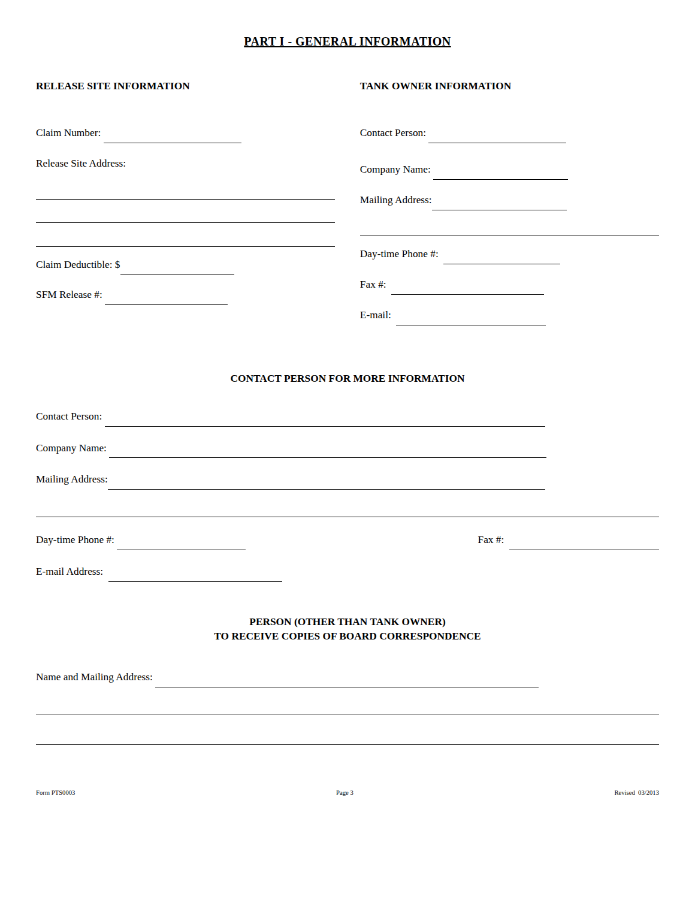PART I - GENERAL INFORMATION
RELEASE SITE INFORMATION
Claim Number:
Release Site Address:
Claim Deductible: $
SFM Release #:
TANK OWNER INFORMATION
Contact Person:
Company Name:
Mailing Address:
Day-time Phone #:
Fax #:
E-mail:
CONTACT PERSON FOR MORE INFORMATION
Contact Person:
Company Name:
Mailing Address:
Day-time Phone #:
Fax #:
E-mail Address:
PERSON (OTHER THAN TANK OWNER)
TO RECEIVE COPIES OF BOARD CORRESPONDENCE
Name and Mailing Address:
Form PTS0003 Page 3 Revised 03/2013